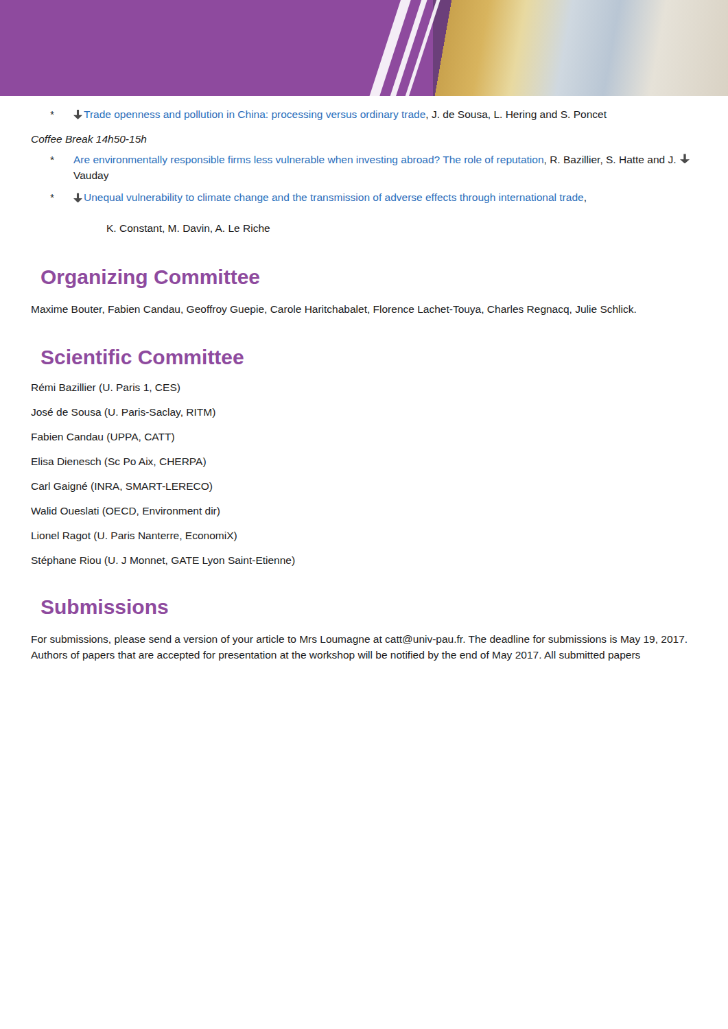* Trade openness and pollution in China: processing versus ordinary trade, J. de Sousa, L. Hering and S. Poncet
Coffee Break 14h50-15h
* Are environmentally responsible firms less vulnerable when investing abroad? The role of reputation, R. Bazillier, S. Hatte and J. Vauday
* Unequal vulnerability to climate change and the transmission of adverse effects through international trade,
K. Constant, M. Davin, A. Le Riche
Organizing Committee
Maxime Bouter, Fabien Candau, Geoffroy Guepie, Carole Haritchabalet, Florence Lachet-Touya, Charles Regnacq, Julie Schlick.
Scientific Committee
Rémi Bazillier (U. Paris 1, CES)
José de Sousa (U. Paris-Saclay, RITM)
Fabien Candau (UPPA, CATT)
Elisa Dienesch (Sc Po Aix, CHERPA)
Carl Gaigné (INRA, SMART-LERECO)
Walid Oueslati (OECD, Environment dir)
Lionel Ragot (U. Paris Nanterre, EconomiX)
Stéphane Riou (U. J Monnet, GATE Lyon Saint-Etienne)
Submissions
For submissions, please send a version of your article to Mrs Loumagne at catt@univ-pau.fr. The deadline for submissions is May 19, 2017. Authors of papers that are accepted for presentation at the workshop will be notified by the end of May 2017. All submitted papers